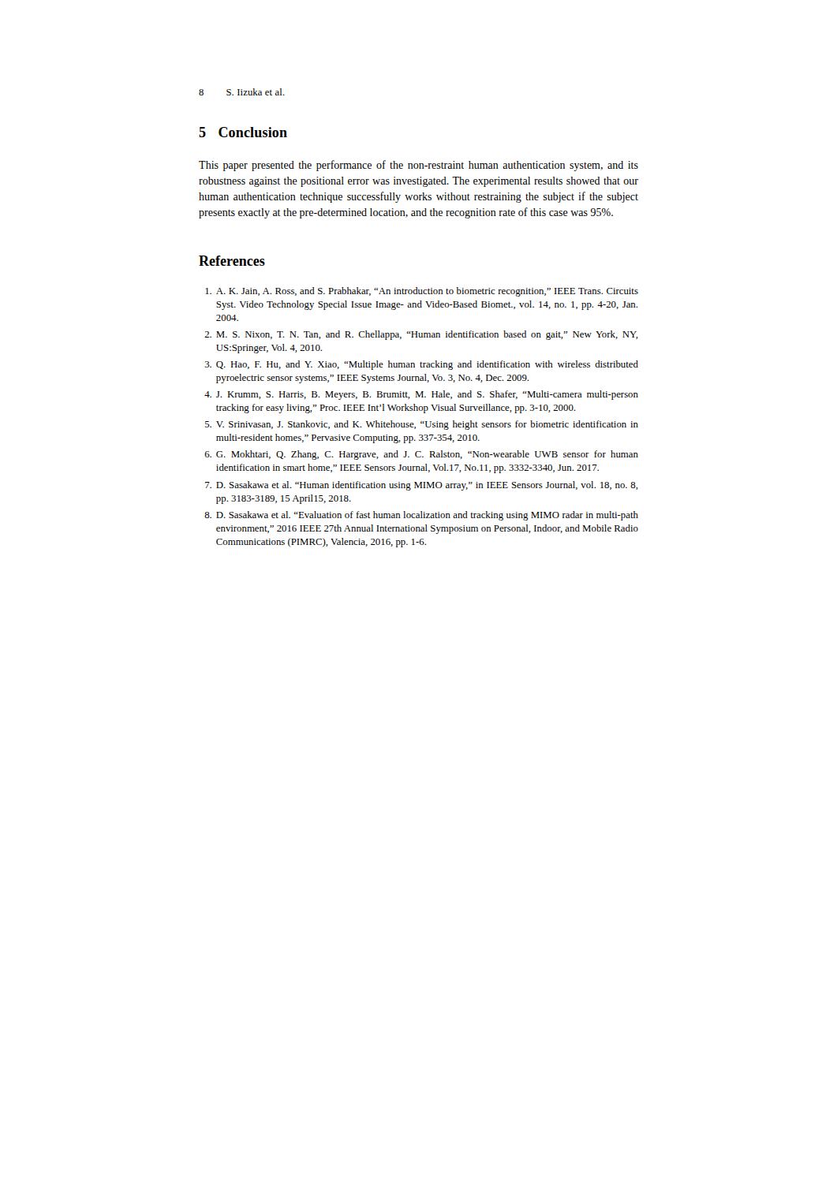8 S. Iizuka et al.
5 Conclusion
This paper presented the performance of the non-restraint human authentication system, and its robustness against the positional error was investigated. The experimental results showed that our human authentication technique successfully works without restraining the subject if the subject presents exactly at the pre-determined location, and the recognition rate of this case was 95%.
References
A. K. Jain, A. Ross, and S. Prabhakar, “An introduction to biometric recognition,” IEEE Trans. Circuits Syst. Video Technology Special Issue Image- and Video-Based Biomet., vol. 14, no. 1, pp. 4-20, Jan. 2004.
M. S. Nixon, T. N. Tan, and R. Chellappa, “Human identification based on gait,” New York, NY, US:Springer, Vol. 4, 2010.
Q. Hao, F. Hu, and Y. Xiao, “Multiple human tracking and identification with wireless distributed pyroelectric sensor systems,” IEEE Systems Journal, Vo. 3, No. 4, Dec. 2009.
J. Krumm, S. Harris, B. Meyers, B. Brumitt, M. Hale, and S. Shafer, “Multi-camera multi-person tracking for easy living,” Proc. IEEE Int’l Workshop Visual Surveillance, pp. 3-10, 2000.
V. Srinivasan, J. Stankovic, and K. Whitehouse, “Using height sensors for biometric identification in multi-resident homes,” Pervasive Computing, pp. 337-354, 2010.
G. Mokhtari, Q. Zhang, C. Hargrave, and J. C. Ralston, “Non-wearable UWB sensor for human identification in smart home,” IEEE Sensors Journal, Vol.17, No.11, pp. 3332-3340, Jun. 2017.
D. Sasakawa et al. “Human identification using MIMO array,” in IEEE Sensors Journal, vol. 18, no. 8, pp. 3183-3189, 15 April15, 2018.
D. Sasakawa et al. “Evaluation of fast human localization and tracking using MIMO radar in multi-path environment,” 2016 IEEE 27th Annual International Symposium on Personal, Indoor, and Mobile Radio Communications (PIMRC), Valencia, 2016, pp. 1-6.